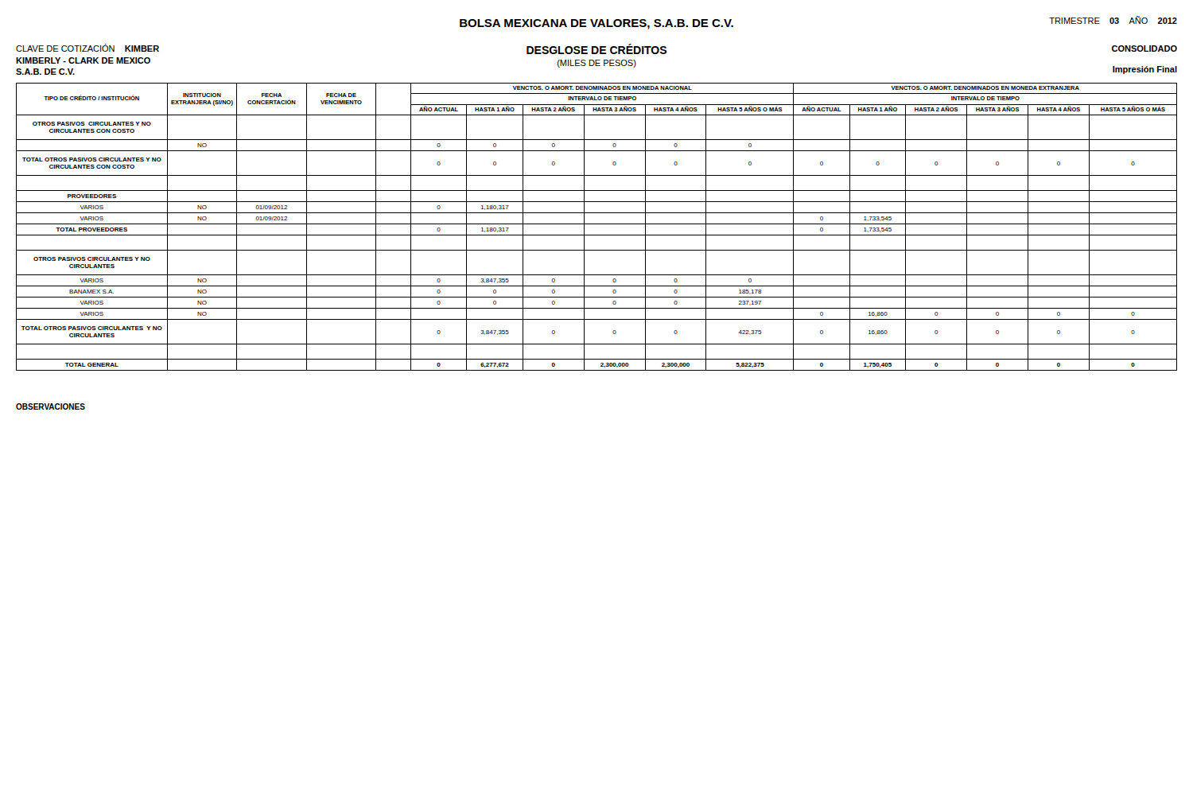BOLSA MEXICANA DE VALORES, S.A.B. DE C.V.
TRIMESTRE 03 AÑO 2012
| CLAVE DE COTIZACIÓN KIMBER KIMBERLY - CLARK DE MEXICO S.A.B. DE C.V. | DESGLOSE DE CRÉDITOS (MILES DE PESOS) | CONSOLIDADO Impresión Final |
| TIPO DE CRÉDITO / INSTITUCIÓN | INSTITUCION EXTRANJERA (SI/NO) | FECHA CONCERTACIÓN | FECHA DE VENCIMIENTO | | VENCTOS. O AMORT. DENOMINADOS EN MONEDA NACIONAL | VENCTOS. O AMORT. DENOMINADOS EN MONEDA EXTRANJERA |
| --- | --- | --- | --- | --- | --- | --- |
| INTERVALO DE TIEMPO | INTERVALO DE TIEMPO |
| AÑO ACTUAL | HASTA 1 AÑO | HASTA 2 AÑOS | HASTA 3 AÑOS | HASTA 4 AÑOS | HASTA 5 AÑOS O MÁS | AÑO ACTUAL | HASTA 1 AÑO | HASTA 2 AÑOS | HASTA 3 AÑOS | HASTA 4 AÑOS | HASTA 5 AÑOS O MÁS |
| OTROS PASIVOS CIRCULANTES Y NO CIRCULANTES CON COSTO | | | | | | | | | | | | | | | | |
| | NO | | | | 0 | 0 | 0 | 0 | 0 | 0 | | | | | | |
| TOTAL OTROS PASIVOS CIRCULANTES Y NO CIRCULANTES CON COSTO | | | | | 0 | 0 | 0 | 0 | 0 | 0 | 0 | 0 | 0 | 0 | 0 | 0 |
| PROVEEDORES | | | | | | | | | | | | | | | | |
| VARIOS | NO | 01/09/2012 | | | 0 | 1,180,317 | | | | | | | | | | |
| VARIOS | NO | 01/09/2012 | | | | | | | | | 0 | 1,733,545 | | | | |
| TOTAL PROVEEDORES | | | | | 0 | 1,180,317 | | | | | 0 | 1,733,545 | | | | |
| OTROS PASIVOS CIRCULANTES Y NO CIRCULANTES | | | | | | | | | | | | | | | | |
| VARIOS | NO | | | | 0 | 3,847,355 | 0 | 0 | 0 | 0 | | | | | | |
| BANAMEX S.A. | NO | | | | 0 | 0 | 0 | 0 | 0 | 185,178 | | | | | | |
| VARIOS | NO | | | | 0 | 0 | 0 | 0 | 0 | 237,197 | | | | | | |
| VARIOS | NO | | | | | | | | | | 0 | 16,860 | 0 | 0 | 0 | 0 |
| TOTAL OTROS PASIVOS CIRCULANTES Y NO CIRCULANTES | | | | | 0 | 3,847,355 | 0 | 0 | 0 | 422,375 | 0 | 16,860 | 0 | 0 | 0 | 0 |
| TOTAL GENERAL | | | | | 0 | 6,277,672 | 0 | 2,300,000 | 2,300,000 | 5,822,375 | 0 | 1,750,405 | 0 | 0 | 0 | 0 |
OBSERVACIONES